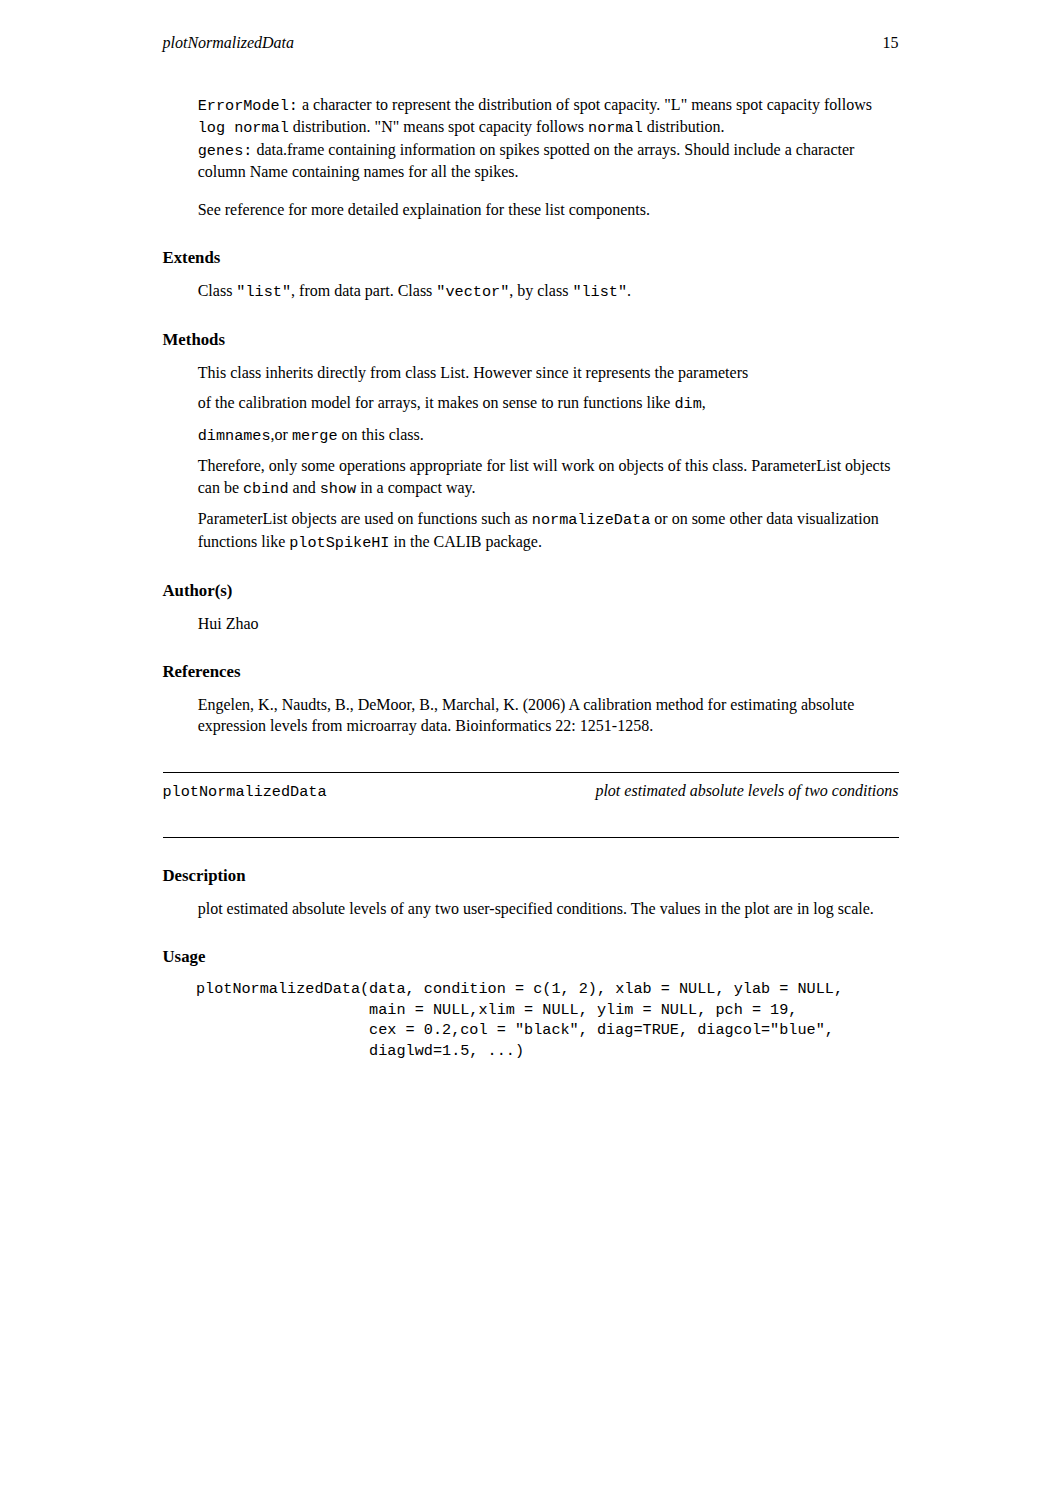plotNormalizedData 15
ErrorModel: a character to represent the distribution of spot capacity. "L" means spot capacity follows log normal distribution. "N" means spot capacity follows normal distribution.
genes: data.frame containing information on spikes spotted on the arrays. Should include a character column Name containing names for all the spikes.
See reference for more detailed explaination for these list components.
Extends
Class "list", from data part. Class "vector", by class "list".
Methods
This class inherits directly from class List. However since it represents the parameters
of the calibration model for arrays, it makes on sense to run functions like dim,
dimnames,or merge on this class.
Therefore, only some operations appropriate for list will work on objects of this class. ParameterList objects can be cbind and show in a compact way.
ParameterList objects are used on functions such as normalizeData or on some other data visualization functions like plotSpikeHI in the CALIB package.
Author(s)
Hui Zhao
References
Engelen, K., Naudts, B., DeMoor, B., Marchal, K. (2006) A calibration method for estimating absolute expression levels from microarray data. Bioinformatics 22: 1251-1258.
plotNormalizedData plot estimated absolute levels of two conditions
Description
plot estimated absolute levels of any two user-specified conditions. The values in the plot are in log scale.
Usage
plotNormalizedData(data, condition = c(1, 2), xlab = NULL, ylab = NULL,
                   main = NULL,xlim = NULL, ylim = NULL, pch = 19,
                   cex = 0.2,col = "black", diag=TRUE, diagcol="blue",
                   diaglwd=1.5, ...)